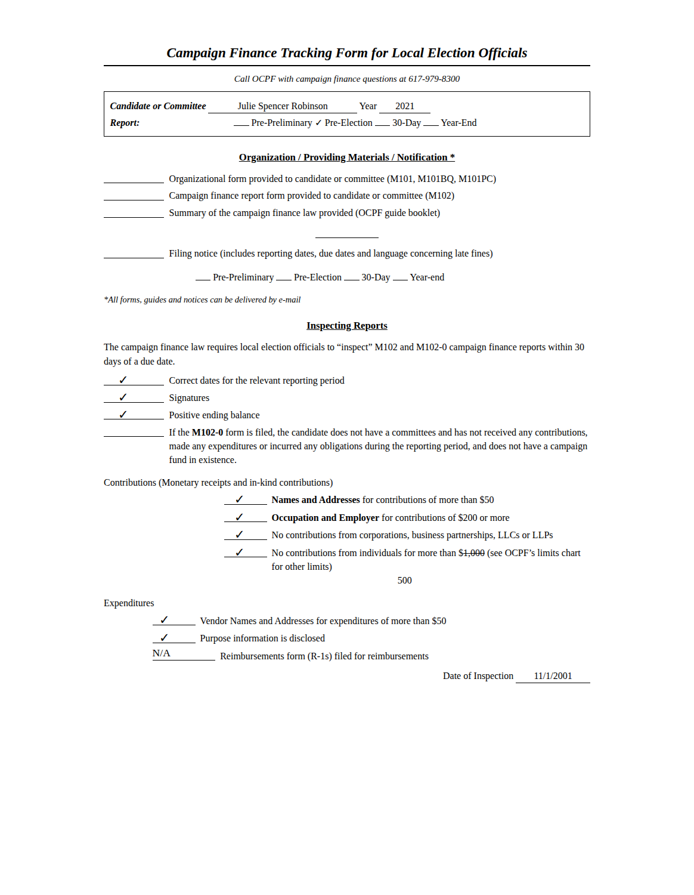Campaign Finance Tracking Form for Local Election Officials
Call OCPF with campaign finance questions at 617-979-8300
Candidate or Committee Julie Spencer Robinson Year 2021
Report: Pre-Preliminary ✓ Pre-Election 30-Day Year-End
Organization / Providing Materials / Notification *
Organizational form provided to candidate or committee (M101, M101BQ, M101PC)
Campaign finance report form provided to candidate or committee (M102)
Summary of the campaign finance law provided (OCPF guide booklet)
Filing notice (includes reporting dates, due dates and language concerning late fines)
Pre-Preliminary Pre-Election 30-Day Year-end
*All forms, guides and notices can be delivered by e-mail
Inspecting Reports
The campaign finance law requires local election officials to “inspect” M102 and M102-0 campaign finance reports within 30 days of a due date.
✓
Correct dates for the relevant reporting period
✓
Signatures
✓
Positive ending balance
If the M102-0 form is filed, the candidate does not have a committees and has not received any contributions, made any expenditures or incurred any obligations during the reporting period, and does not have a campaign fund in existence.
Contributions (Monetary receipts and in-kind contributions)
✓
Names and Addresses for contributions of more than $50
✓
Occupation and Employer for contributions of $200 or more
✓
No contributions from corporations, business partnerships, LLCs or LLPs
✓
No contributions from individuals for more than $1,000 (see OCPF’s limits chart for other limits)
500
Expenditures
✓
Vendor Names and Addresses for expenditures of more than $50
✓
Purpose information is disclosed
N/A
Reimbursements form (R-1s) filed for reimbursements
Date of Inspection 11/1/2001